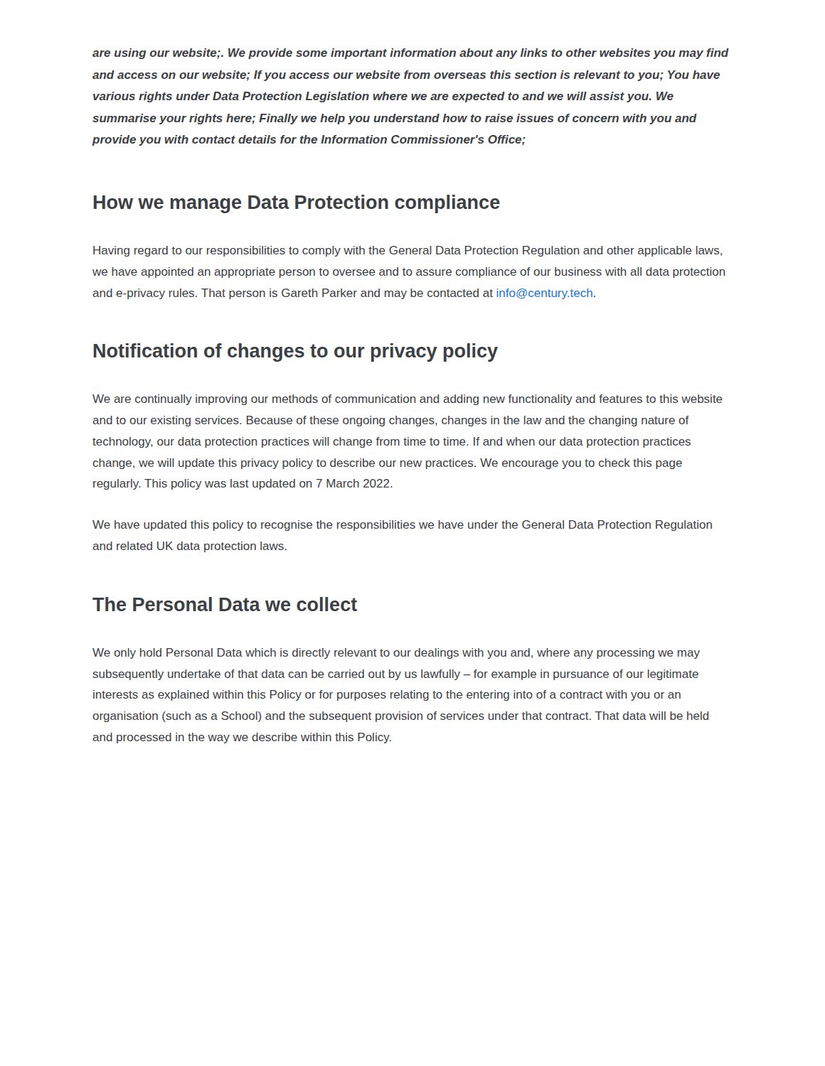are using our website;. We provide some important information about any links to other websites you may find and access on our website; If you access our website from overseas this section is relevant to you; You have various rights under Data Protection Legislation where we are expected to and we will assist you. We summarise your rights here; Finally we help you understand how to raise issues of concern with you and provide you with contact details for the Information Commissioner's Office;
How we manage Data Protection compliance
Having regard to our responsibilities to comply with the General Data Protection Regulation and other applicable laws, we have appointed an appropriate person to oversee and to assure compliance of our business with all data protection and e-privacy rules. That person is Gareth Parker and may be contacted at info@century.tech.
Notification of changes to our privacy policy
We are continually improving our methods of communication and adding new functionality and features to this website and to our existing services. Because of these ongoing changes, changes in the law and the changing nature of technology, our data protection practices will change from time to time. If and when our data protection practices change, we will update this privacy policy to describe our new practices. We encourage you to check this page regularly. This policy was last updated on 7 March 2022.
We have updated this policy to recognise the responsibilities we have under the General Data Protection Regulation and related UK data protection laws.
The Personal Data we collect
We only hold Personal Data which is directly relevant to our dealings with you and, where any processing we may subsequently undertake of that data can be carried out by us lawfully – for example in pursuance of our legitimate interests as explained within this Policy or for purposes relating to the entering into of a contract with you or an organisation (such as a School) and the subsequent provision of services under that contract. That data will be held and processed in the way we describe within this Policy.